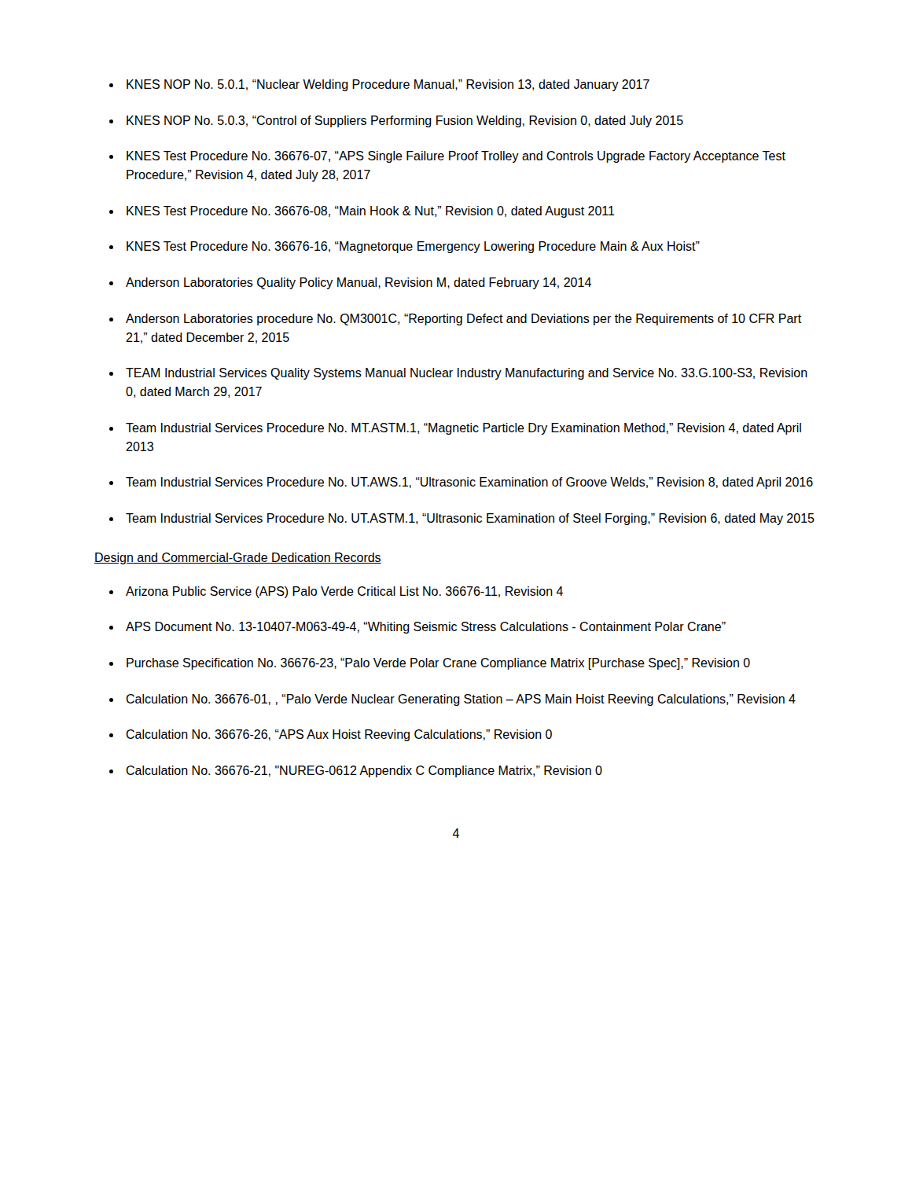KNES NOP No. 5.0.1, “Nuclear Welding Procedure Manual,” Revision 13, dated January 2017
KNES NOP No. 5.0.3, “Control of Suppliers Performing Fusion Welding, Revision 0, dated July 2015
KNES Test Procedure No. 36676-07, “APS Single Failure Proof Trolley and Controls Upgrade Factory Acceptance Test Procedure,” Revision 4, dated July 28, 2017
KNES Test Procedure No. 36676-08, “Main Hook & Nut,” Revision 0, dated August 2011
KNES Test Procedure No. 36676-16, “Magnetorque Emergency Lowering Procedure Main & Aux Hoist”
Anderson Laboratories Quality Policy Manual, Revision M, dated February 14, 2014
Anderson Laboratories procedure No. QM3001C, “Reporting Defect and Deviations per the Requirements of 10 CFR Part 21,” dated December 2, 2015
TEAM Industrial Services Quality Systems Manual Nuclear Industry Manufacturing and Service No. 33.G.100-S3, Revision 0, dated March 29, 2017
Team Industrial Services Procedure No. MT.ASTM.1, “Magnetic Particle Dry Examination Method,” Revision 4, dated April 2013
Team Industrial Services Procedure No. UT.AWS.1, “Ultrasonic Examination of Groove Welds,” Revision 8, dated April 2016
Team Industrial Services Procedure No. UT.ASTM.1, “Ultrasonic Examination of Steel Forging,” Revision 6, dated May 2015
Design and Commercial-Grade Dedication Records
Arizona Public Service (APS) Palo Verde Critical List No. 36676-11, Revision 4
APS Document No. 13-10407-M063-49-4, “Whiting Seismic Stress Calculations - Containment Polar Crane”
Purchase Specification No. 36676-23, “Palo Verde Polar Crane Compliance Matrix [Purchase Spec],” Revision 0
Calculation No. 36676-01, , “Palo Verde Nuclear Generating Station – APS Main Hoist Reeving Calculations,” Revision 4
Calculation No. 36676-26, “APS Aux Hoist Reeving Calculations,” Revision 0
Calculation No. 36676-21, "NUREG-0612 Appendix C Compliance Matrix,” Revision 0
4